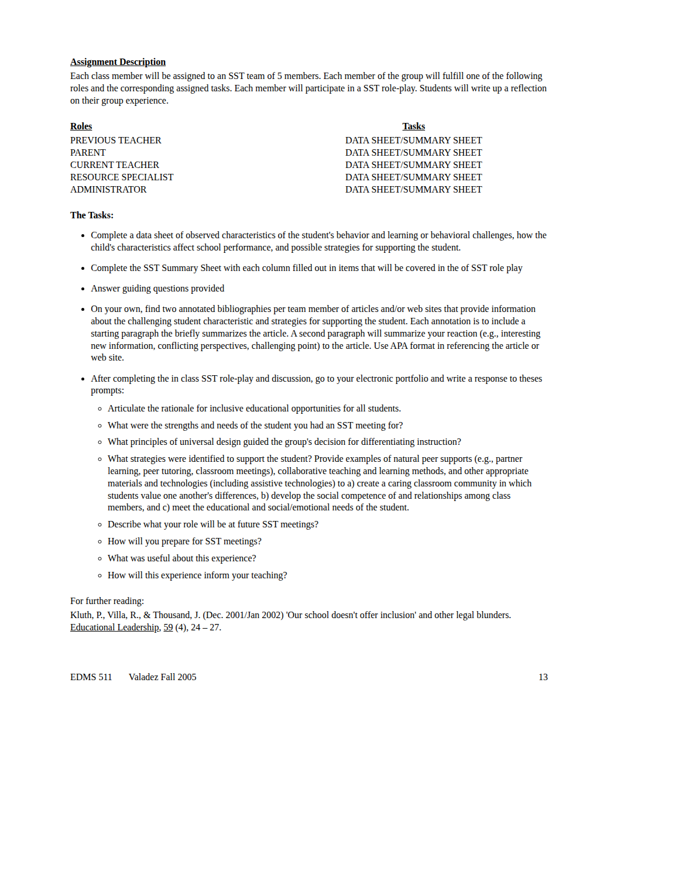Assignment Description
Each class member will be assigned to an SST team of 5 members. Each member of the group will fulfill one of the following roles and the corresponding assigned tasks. Each member will participate in a SST role-play. Students will write up a reflection on their group experience.
| Roles | Tasks |
| --- | --- |
| PREVIOUS TEACHER | DATA SHEET/SUMMARY SHEET |
| PARENT | DATA SHEET/SUMMARY SHEET |
| CURRENT TEACHER | DATA SHEET/SUMMARY SHEET |
| RESOURCE SPECIALIST | DATA SHEET/SUMMARY SHEET |
| ADMINISTRATOR | DATA SHEET/SUMMARY SHEET |
The Tasks:
Complete a data sheet of observed characteristics of the student's behavior and learning or behavioral challenges, how the child's characteristics affect school performance, and possible strategies for supporting the student.
Complete the SST Summary Sheet with each column filled out in items that will be covered in the of SST role play
Answer guiding questions provided
On your own, find two annotated bibliographies per team member of articles and/or web sites that provide information about the challenging student characteristic and strategies for supporting the student. Each annotation is to include a starting paragraph the briefly summarizes the article. A second paragraph will summarize your reaction (e.g., interesting new information, conflicting perspectives, challenging point) to the article. Use APA format in referencing the article or web site.
After completing the in class SST role-play and discussion, go to your electronic portfolio and write a response to theses prompts:
Articulate the rationale for inclusive educational opportunities for all students.
What were the strengths and needs of the student you had an SST meeting for?
What principles of universal design guided the group's decision for differentiating instruction?
What strategies were identified to support the student? Provide examples of natural peer supports (e.g., partner learning, peer tutoring, classroom meetings), collaborative teaching and learning methods, and other appropriate materials and technologies (including assistive technologies) to a) create a caring classroom community in which students value one another's differences, b) develop the social competence of and relationships among class members, and c) meet the educational and social/emotional needs of the student.
Describe what your role will be at future SST meetings?
How will you prepare for SST meetings?
What was useful about this experience?
How will this experience inform your teaching?
For further reading:
Kluth, P., Villa, R., & Thousand, J. (Dec. 2001/Jan 2002) 'Our school doesn't offer inclusion' and other legal blunders. Educational Leadership, 59 (4), 24 – 27.
EDMS 511 Valadez Fall 2005 13